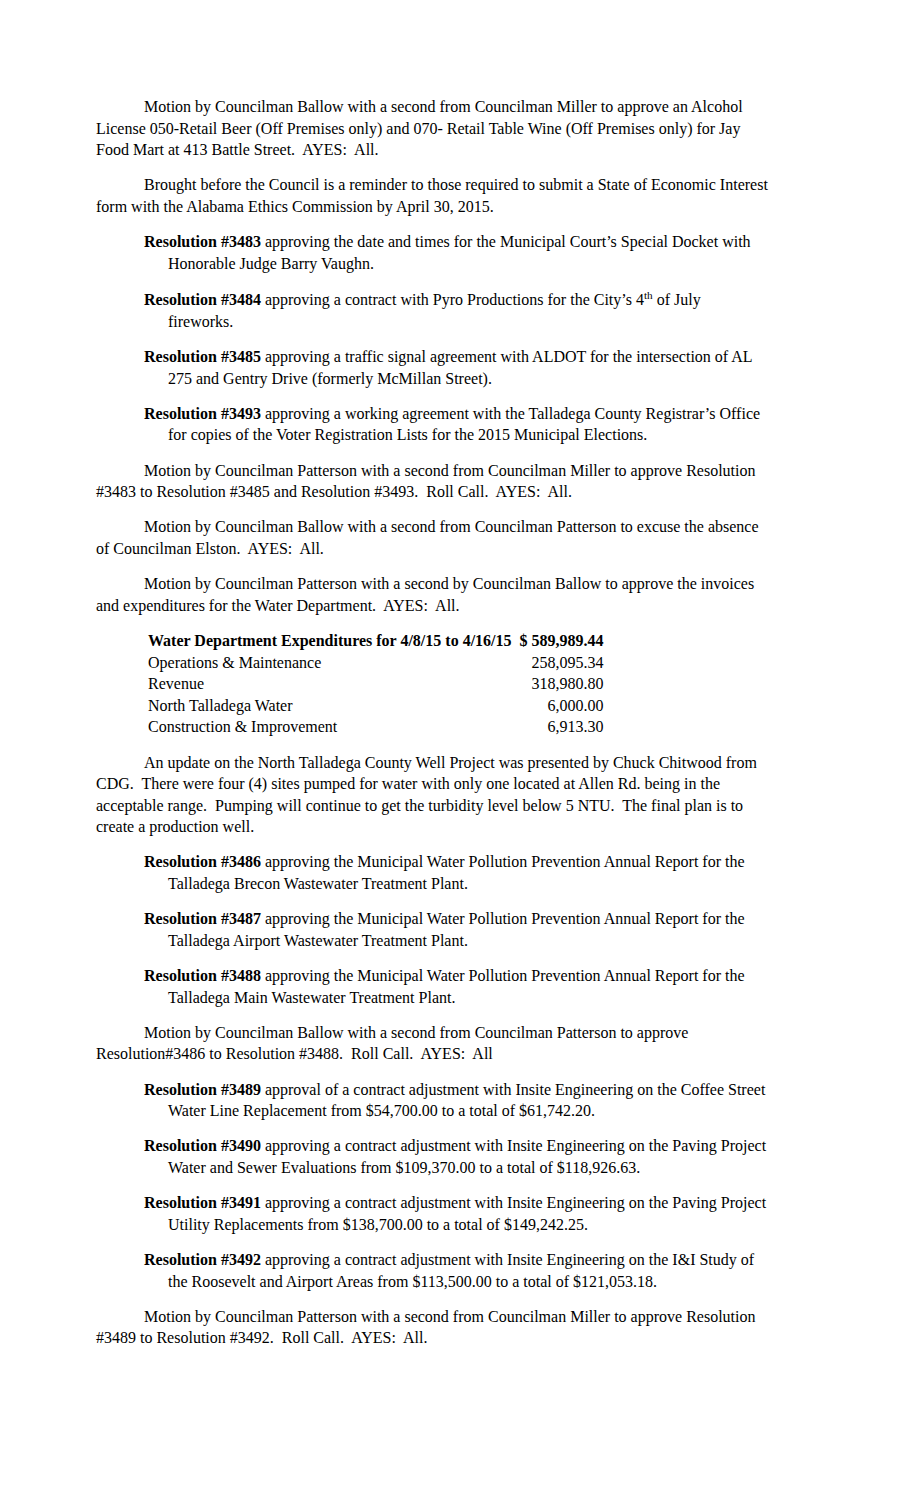Motion by Councilman Ballow with a second from Councilman Miller to approve an Alcohol License 050-Retail Beer (Off Premises only) and 070- Retail Table Wine (Off Premises only) for Jay Food Mart at 413 Battle Street. AYES: All.
Brought before the Council is a reminder to those required to submit a State of Economic Interest form with the Alabama Ethics Commission by April 30, 2015.
Resolution #3483 approving the date and times for the Municipal Court’s Special Docket with Honorable Judge Barry Vaughn.
Resolution #3484 approving a contract with Pyro Productions for the City’s 4th of July fireworks.
Resolution #3485 approving a traffic signal agreement with ALDOT for the intersection of AL 275 and Gentry Drive (formerly McMillan Street).
Resolution #3493 approving a working agreement with the Talladega County Registrar’s Office for copies of the Voter Registration Lists for the 2015 Municipal Elections.
Motion by Councilman Patterson with a second from Councilman Miller to approve Resolution #3483 to Resolution #3485 and Resolution #3493. Roll Call. AYES: All.
Motion by Councilman Ballow with a second from Councilman Patterson to excuse the absence of Councilman Elston. AYES: All.
Motion by Councilman Patterson with a second by Councilman Ballow to approve the invoices and expenditures for the Water Department. AYES: All.
| Water Department Expenditures for 4/8/15 to 4/16/15 | $ 589,989.44 |
| Operations & Maintenance | 258,095.34 |
| Revenue | 318,980.80 |
| North Talladega Water | 6,000.00 |
| Construction & Improvement | 6,913.30 |
An update on the North Talladega County Well Project was presented by Chuck Chitwood from CDG. There were four (4) sites pumped for water with only one located at Allen Rd. being in the acceptable range. Pumping will continue to get the turbidity level below 5 NTU. The final plan is to create a production well.
Resolution #3486 approving the Municipal Water Pollution Prevention Annual Report for the Talladega Brecon Wastewater Treatment Plant.
Resolution #3487 approving the Municipal Water Pollution Prevention Annual Report for the Talladega Airport Wastewater Treatment Plant.
Resolution #3488 approving the Municipal Water Pollution Prevention Annual Report for the Talladega Main Wastewater Treatment Plant.
Motion by Councilman Ballow with a second from Councilman Patterson to approve Resolution#3486 to Resolution #3488. Roll Call. AYES: All
Resolution #3489 approval of a contract adjustment with Insite Engineering on the Coffee Street Water Line Replacement from $54,700.00 to a total of $61,742.20.
Resolution #3490 approving a contract adjustment with Insite Engineering on the Paving Project Water and Sewer Evaluations from $109,370.00 to a total of $118,926.63.
Resolution #3491 approving a contract adjustment with Insite Engineering on the Paving Project Utility Replacements from $138,700.00 to a total of $149,242.25.
Resolution #3492 approving a contract adjustment with Insite Engineering on the I&I Study of the Roosevelt and Airport Areas from $113,500.00 to a total of $121,053.18.
Motion by Councilman Patterson with a second from Councilman Miller to approve Resolution #3489 to Resolution #3492. Roll Call. AYES: All.